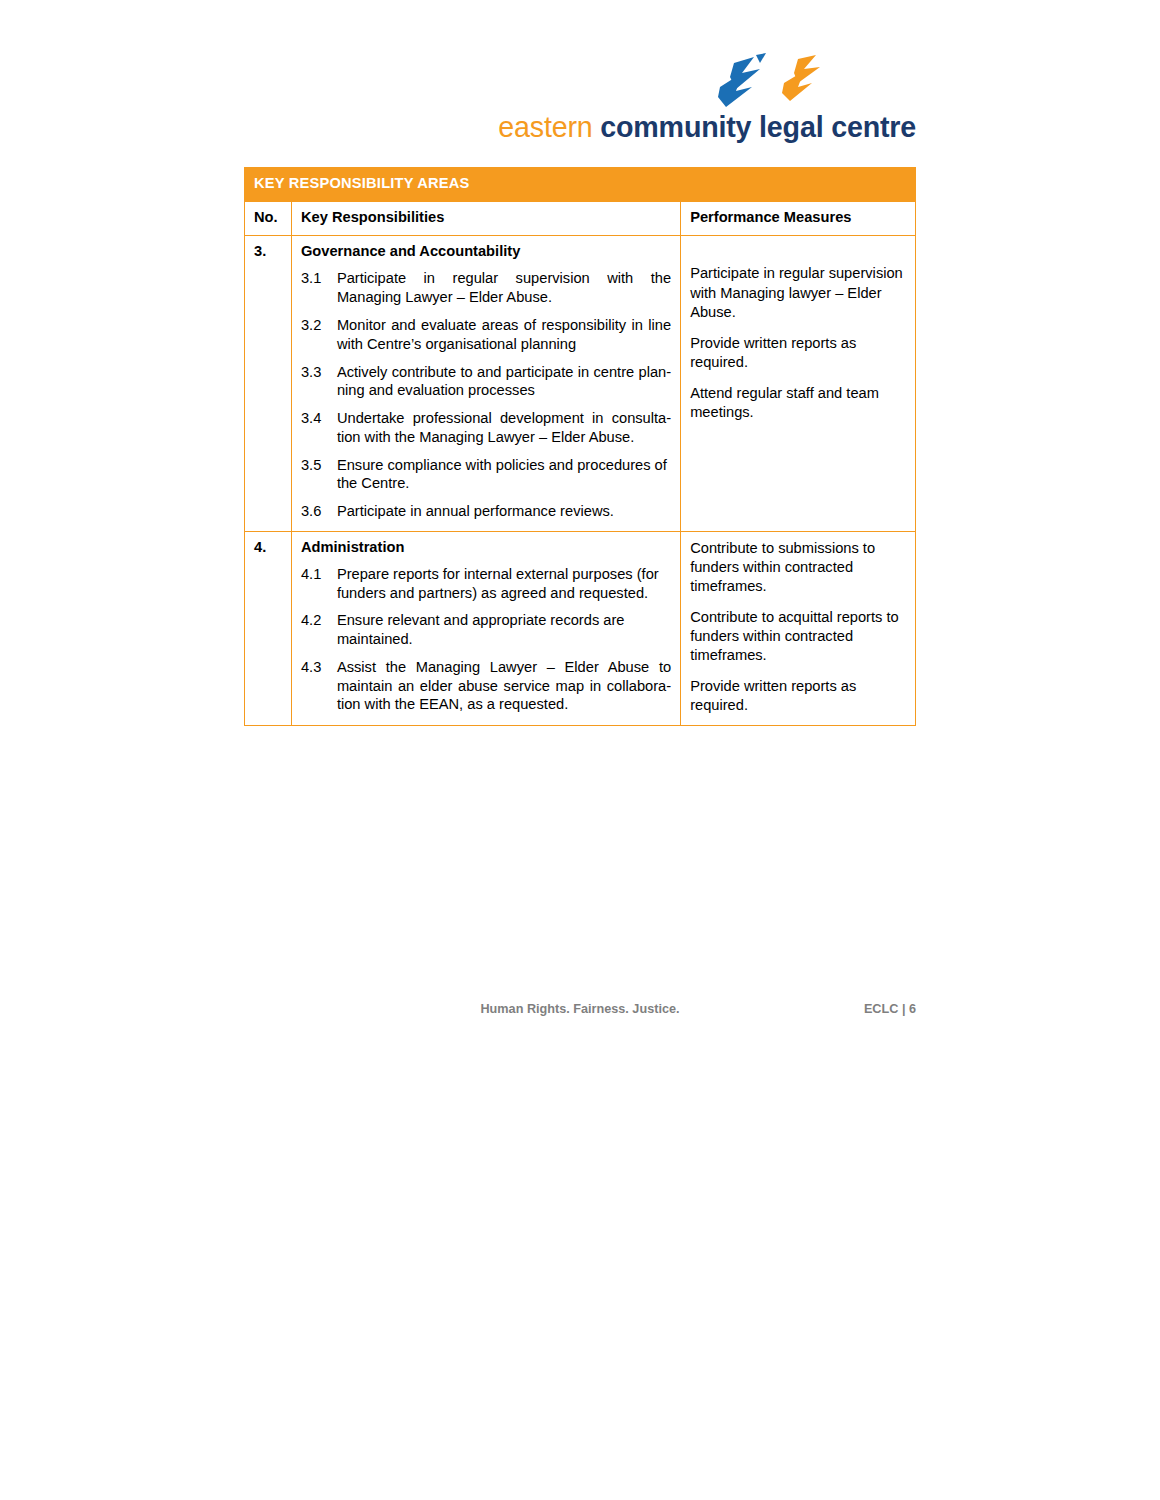eastern community legal centre
| KEY RESPONSIBILITY AREAS |
| No. | Key Responsibilities | Performance Measures |
| 3. | Governance and Accountability 3.1 Participate in regular supervision with the Managing Lawyer – Elder Abuse. 3.2 Monitor and evaluate areas of responsibility in line with Centre’s organisational planning 3.3 Actively contribute to and participate in centre planning and evaluation processes 3.4 Undertake professional development in consultation with the Managing Lawyer – Elder Abuse. 3.5 Ensure compliance with policies and procedures of the Centre. 3.6 Participate in annual performance reviews. | Participate in regular supervision with Managing lawyer – Elder Abuse. Provide written reports as required. Attend regular staff and team meetings. |
| 4. | Administration 4.1 Prepare reports for internal external purposes (for funders and partners) as agreed and requested. 4.2 Ensure relevant and appropriate records are maintained. 4.3 Assist the Managing Lawyer – Elder Abuse to maintain an elder abuse service map in collaboration with the EEAN, as a requested. | Contribute to submissions to funders within contracted timeframes. Contribute to acquittal reports to funders within contracted timeframes. Provide written reports as required. |
Human Rights. Fairness. Justice.
ECLC | 6